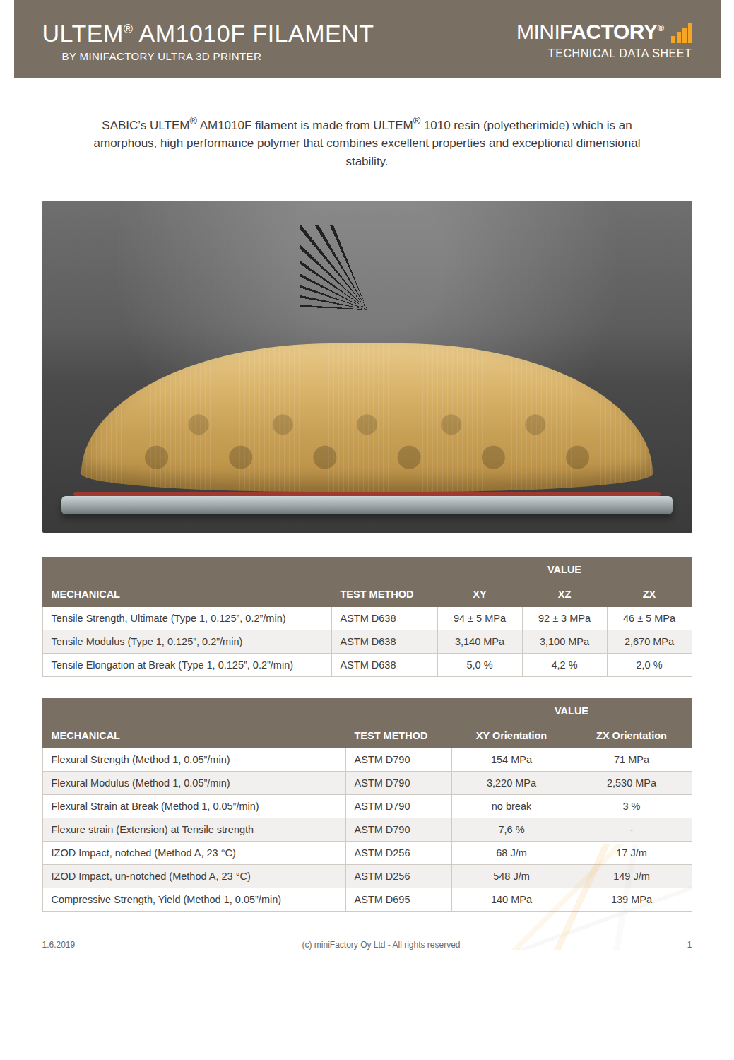ULTEM® AM1010F FILAMENT
BY MINIFACTORY ULTRA 3D PRINTER
MINI FACTORY®
TECHNICAL DATA SHEET
SABIC’s ULTEM® AM1010F filament is made from ULTEM® 1010 resin (polyetherimide) which is an amorphous, high performance polymer that combines excellent properties and exceptional dimensional stability.
| MECHANICAL | TEST METHOD | VALUE |
| --- | --- | --- |
| XY | XZ | ZX |
| Tensile Strength, Ultimate (Type 1, 0.125”, 0.2”/min) | ASTM D638 | 94 ± 5 MPa | 92 ± 3 MPa | 46 ± 5 MPa |
| Tensile Modulus (Type 1, 0.125”, 0.2”/min) | ASTM D638 | 3,140 MPa | 3,100 MPa | 2,670 MPa |
| Tensile Elongation at Break (Type 1, 0.125”, 0.2”/min) | ASTM D638 | 5,0 % | 4,2 % | 2,0 % |
| MECHANICAL | TEST METHOD | VALUE |
| --- | --- | --- |
| XY Orientation | ZX Orientation |
| Flexural Strength (Method 1, 0.05”/min) | ASTM D790 | 154 MPa | 71 MPa |
| Flexural Modulus (Method 1, 0.05”/min) | ASTM D790 | 3,220 MPa | 2,530 MPa |
| Flexural Strain at Break (Method 1, 0.05”/min) | ASTM D790 | no break | 3 % |
| Flexure strain (Extension) at Tensile strength | ASTM D790 | 7,6 % | - |
| IZOD Impact, notched (Method A, 23 °C) | ASTM D256 | 68 J/m | 17 J/m |
| IZOD Impact, un-notched (Method A, 23 °C) | ASTM D256 | 548 J/m | 149 J/m |
| Compressive Strength, Yield (Method 1, 0.05”/min) | ASTM D695 | 140 MPa | 139 MPa |
1.6.2019 (c) miniFactory Oy Ltd - All rights reserved 1